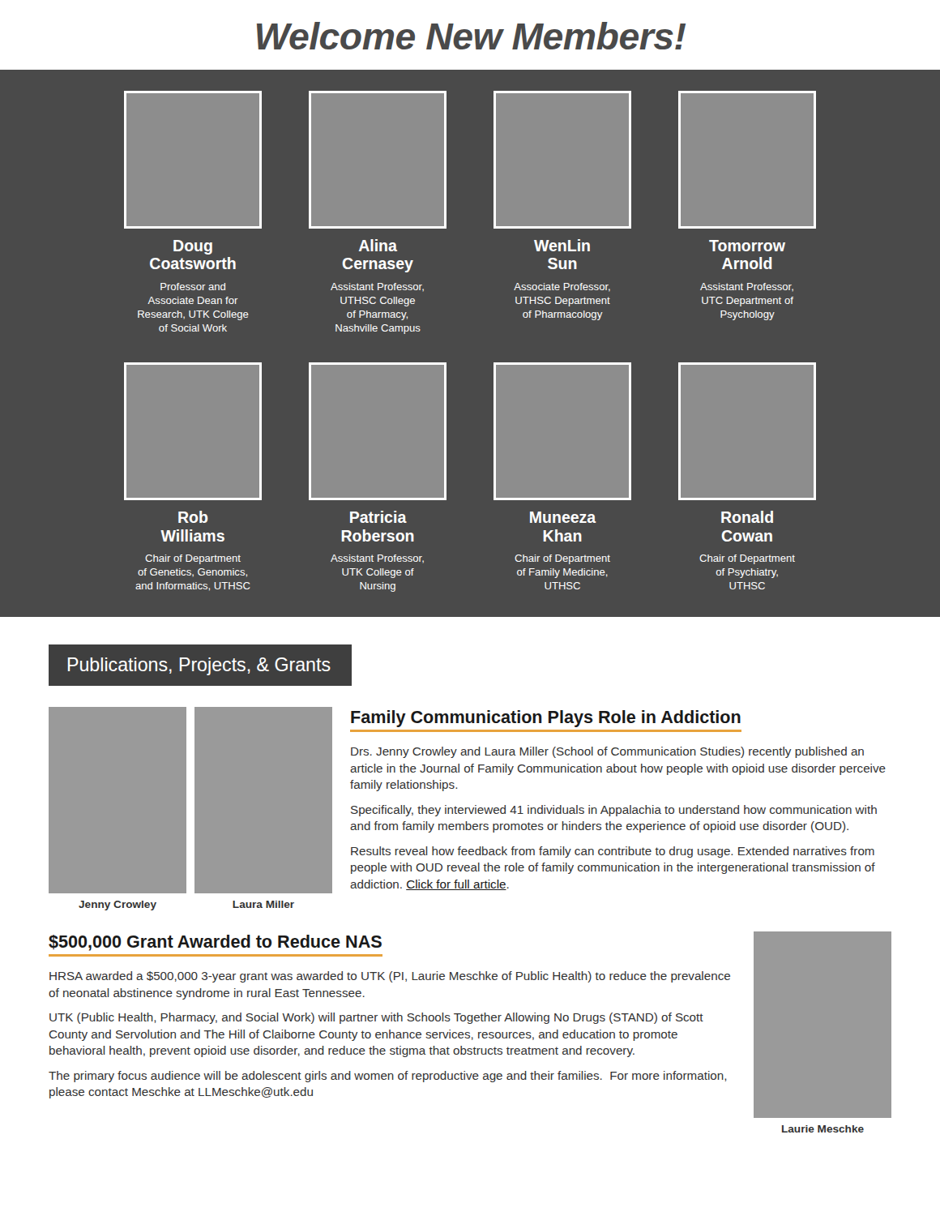Welcome New Members!
Doug
Coatsworth
Professor and
Associate Dean for
Research, UTK College
of Social Work
Alina
Cernasey
Assistant Professor,
UTHSC College
of Pharmacy,
Nashville Campus
WenLin
Sun
Associate Professor,
UTHSC Department
of Pharmacology
Tomorrow
Arnold
Assistant Professor,
UTC Department of
Psychology
Rob
Williams
Chair of Department
of Genetics, Genomics,
and Informatics, UTHSC
Patricia
Roberson
Assistant Professor,
UTK College of
Nursing
Muneeza
Khan
Chair of Department
of Family Medicine,
UTHSC
Ronald
Cowan
Chair of Department
of Psychiatry,
UTHSC
Publications, Projects, & Grants
Jenny Crowley
Laura Miller
Family Communication Plays Role in Addiction
Drs. Jenny Crowley and Laura Miller (School of Communication Studies) recently published an article in the Journal of Family Communication about how people with opioid use disorder perceive family relationships.
Specifically, they interviewed 41 individuals in Appalachia to understand how communication with and from family members promotes or hinders the experience of opioid use disorder (OUD).
Results reveal how feedback from family can contribute to drug usage. Extended narratives from people with OUD reveal the role of family communication in the intergenerational transmission of addiction. Click for full article.
$500,000 Grant Awarded to Reduce NAS
HRSA awarded a $500,000 3-year grant was awarded to UTK (PI, Laurie Meschke of Public Health) to reduce the prevalence of neonatal abstinence syndrome in rural East Tennessee.
UTK (Public Health, Pharmacy, and Social Work) will partner with Schools Together Allowing No Drugs (STAND) of Scott County and Servolution and The Hill of Claiborne County to enhance services, resources, and education to promote behavioral health, prevent opioid use disorder, and reduce the stigma that obstructs treatment and recovery.
The primary focus audience will be adolescent girls and women of reproductive age and their families. For more information, please contact Meschke at LLMeschke@utk.edu
Laurie Meschke